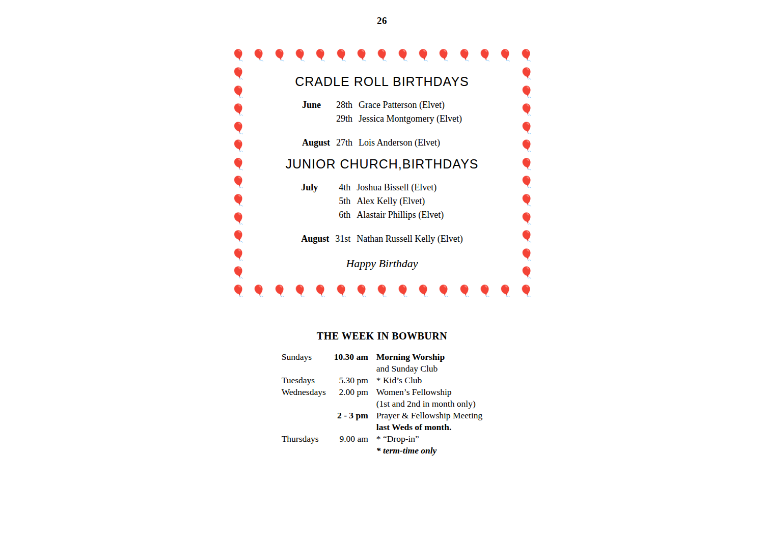26
🎈🎈🎈🎈🎈🎈🎈🎈🎈🎈🎈🎈🎈🎈🎈
🎈🎈🎈🎈🎈🎈🎈🎈🎈🎈🎈🎈
Cradle Roll Birthdays
| June | 28th | Grace Patterson (Elvet) |
| | 29th | Jessica Montgomery (Elvet) |
| August | 27th | Lois Anderson (Elvet) |
Junior Church,Birthdays
| July | 4th | Joshua Bissell (Elvet) |
| | 5th | Alex Kelly (Elvet) |
| | 6th | Alastair Phillips (Elvet) |
| August | 31st | Nathan Russell Kelly (Elvet) |
Happy Birthday
🎈🎈🎈🎈🎈🎈🎈🎈🎈🎈🎈🎈
🎈🎈🎈🎈🎈🎈🎈🎈🎈🎈🎈🎈🎈🎈🎈
THE WEEK IN BOWBURN
| Sundays | 10.30 am | Morning Worship |
| | | and Sunday Club |
| Tuesdays | 5.30 pm | * Kid’s Club |
| Wednesdays | 2.00 pm | Women’s Fellowship |
| | | (1st and 2nd in month only) |
| | 2 - 3 pm | Prayer & Fellowship Meeting |
| | | last Weds of month. |
| Thursdays | 9.00 am | * “Drop-in” |
| | | * term-time only |